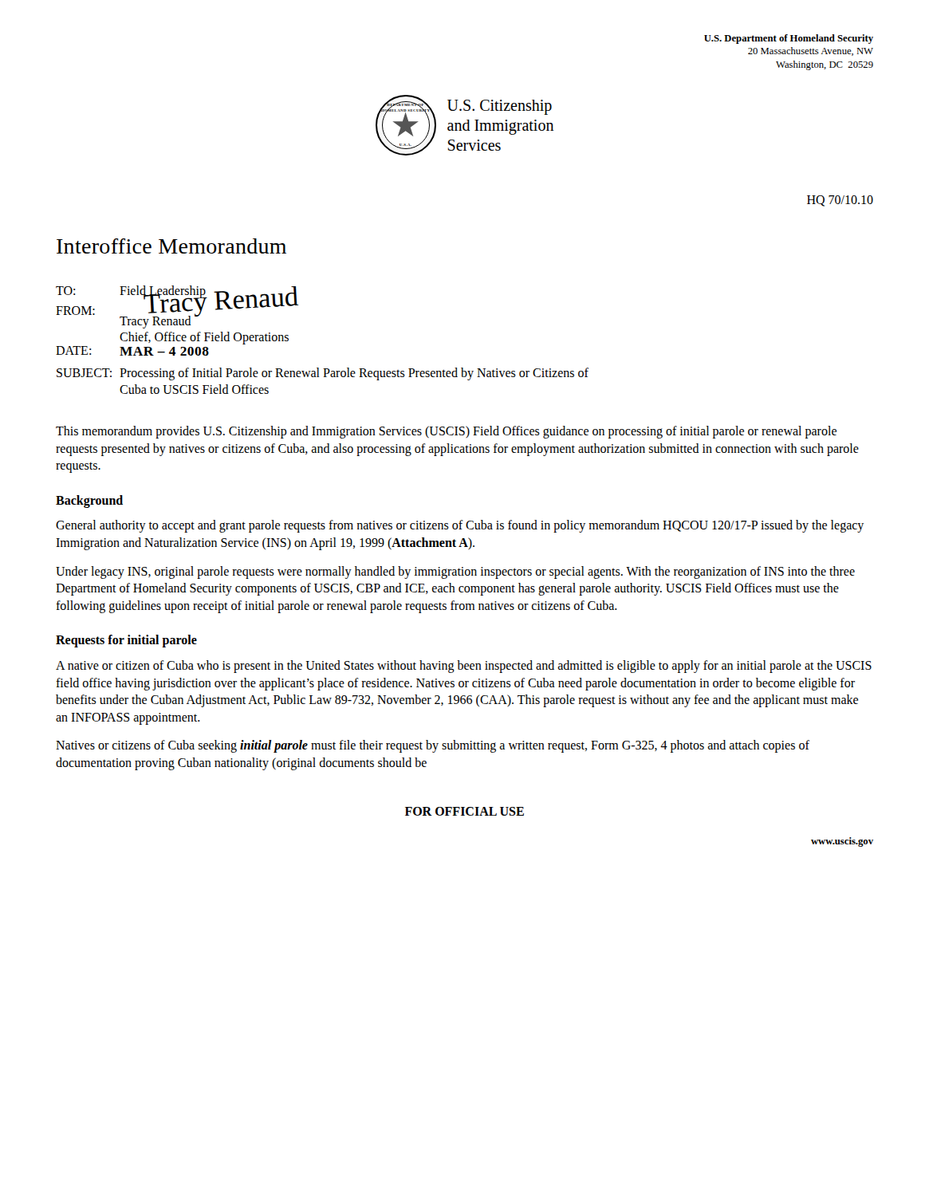U.S. Department of Homeland Security
20 Massachusetts Avenue, NW
Washington, DC 20529
Department of Homeland Security U.S.A.
U.S. Citizenship
and Immigration
Services
HQ 70/10.10
Interoffice Memorandum
| TO: | Field Leadership |
| FROM: | Tracy Renaud Tracy Renaud Chief, Office of Field Operations |
| DATE: | MAR – 4 2008 |
| SUBJECT: | Processing of Initial Parole or Renewal Parole Requests Presented by Natives or Citizens of Cuba to USCIS Field Offices |
This memorandum provides U.S. Citizenship and Immigration Services (USCIS) Field Offices guidance on processing of initial parole or renewal parole requests presented by natives or citizens of Cuba, and also processing of applications for employment authorization submitted in connection with such parole requests.
Background
General authority to accept and grant parole requests from natives or citizens of Cuba is found in policy memorandum HQCOU 120/17-P issued by the legacy Immigration and Naturalization Service (INS) on April 19, 1999 (Attachment A).
Under legacy INS, original parole requests were normally handled by immigration inspectors or special agents. With the reorganization of INS into the three Department of Homeland Security components of USCIS, CBP and ICE, each component has general parole authority. USCIS Field Offices must use the following guidelines upon receipt of initial parole or renewal parole requests from natives or citizens of Cuba.
Requests for initial parole
A native or citizen of Cuba who is present in the United States without having been inspected and admitted is eligible to apply for an initial parole at the USCIS field office having jurisdiction over the applicant’s place of residence. Natives or citizens of Cuba need parole documentation in order to become eligible for benefits under the Cuban Adjustment Act, Public Law 89-732, November 2, 1966 (CAA). This parole request is without any fee and the applicant must make an INFOPASS appointment.
Natives or citizens of Cuba seeking initial parole must file their request by submitting a written request, Form G-325, 4 photos and attach copies of documentation proving Cuban nationality (original documents should be
FOR OFFICIAL USE
www.uscis.gov